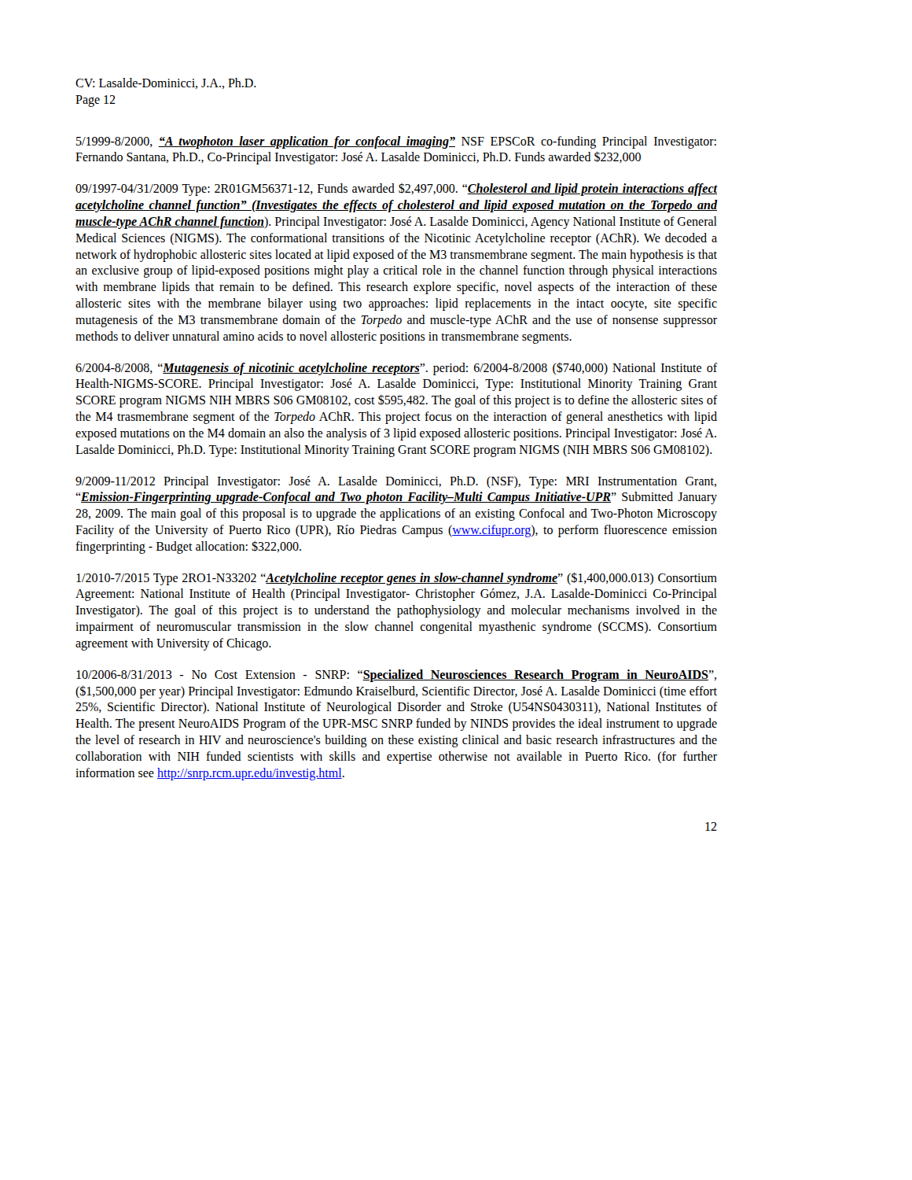CV: Lasalde-Dominicci, J.A., Ph.D.
Page 12
5/1999-8/2000, “A twophoton laser application for confocal imaging” NSF EPSCoR co-funding Principal Investigator: Fernando Santana, Ph.D., Co-Principal Investigator: José A. Lasalde Dominicci, Ph.D. Funds awarded $232,000
09/1997-04/31/2009 Type: 2R01GM56371-12, Funds awarded $2,497,000. “Cholesterol and lipid protein interactions affect acetylcholine channel function” (Investigates the effects of cholesterol and lipid exposed mutation on the Torpedo and muscle-type AChR channel function). Principal Investigator: José A. Lasalde Dominicci, Agency National Institute of General Medical Sciences (NIGMS). The conformational transitions of the Nicotinic Acetylcholine receptor (AChR). We decoded a network of hydrophobic allosteric sites located at lipid exposed of the M3 transmembrane segment. The main hypothesis is that an exclusive group of lipid-exposed positions might play a critical role in the channel function through physical interactions with membrane lipids that remain to be defined. This research explore specific, novel aspects of the interaction of these allosteric sites with the membrane bilayer using two approaches: lipid replacements in the intact oocyte, site specific mutagenesis of the M3 transmembrane domain of the Torpedo and muscle-type AChR and the use of nonsense suppressor methods to deliver unnatural amino acids to novel allosteric positions in transmembrane segments.
6/2004-8/2008, “Mutagenesis of nicotinic acetylcholine receptors”. period: 6/2004-8/2008 ($740,000) National Institute of Health-NIGMS-SCORE. Principal Investigator: José A. Lasalde Dominicci, Type: Institutional Minority Training Grant SCORE program NIGMS NIH MBRS S06 GM08102, cost $595,482. The goal of this project is to define the allosteric sites of the M4 trasmembrane segment of the Torpedo AChR. This project focus on the interaction of general anesthetics with lipid exposed mutations on the M4 domain an also the analysis of 3 lipid exposed allosteric positions. Principal Investigator: José A. Lasalde Dominicci, Ph.D. Type: Institutional Minority Training Grant SCORE program NIGMS (NIH MBRS S06 GM08102).
9/2009-11/2012 Principal Investigator: José A. Lasalde Dominicci, Ph.D. (NSF), Type: MRI Instrumentation Grant, “Emission-Fingerprinting upgrade-Confocal and Two photon Facility–Multi Campus Initiative-UPR” Submitted January 28, 2009. The main goal of this proposal is to upgrade the applications of an existing Confocal and Two-Photon Microscopy Facility of the University of Puerto Rico (UPR), Río Piedras Campus (www.cifupr.org), to perform fluorescence emission fingerprinting - Budget allocation: $322,000.
1/2010-7/2015 Type 2RO1-N33202 “Acetylcholine receptor genes in slow-channel syndrome” ($1,400,000.013) Consortium Agreement: National Institute of Health (Principal Investigator- Christopher Gómez, J.A. Lasalde-Dominicci Co-Principal Investigator). The goal of this project is to understand the pathophysiology and molecular mechanisms involved in the impairment of neuromuscular transmission in the slow channel congenital myasthenic syndrome (SCCMS). Consortium agreement with University of Chicago.
10/2006-8/31/2013 - No Cost Extension - SNRP: “Specialized Neurosciences Research Program in NeuroAIDS”, ($1,500,000 per year) Principal Investigator: Edmundo Kraiselburd, Scientific Director, José A. Lasalde Dominicci (time effort 25%, Scientific Director). National Institute of Neurological Disorder and Stroke (U54NS0430311), National Institutes of Health. The present NeuroAIDS Program of the UPR-MSC SNRP funded by NINDS provides the ideal instrument to upgrade the level of research in HIV and neuroscience's building on these existing clinical and basic research infrastructures and the collaboration with NIH funded scientists with skills and expertise otherwise not available in Puerto Rico. (for further information see http://snrp.rcm.upr.edu/investig.html.
12